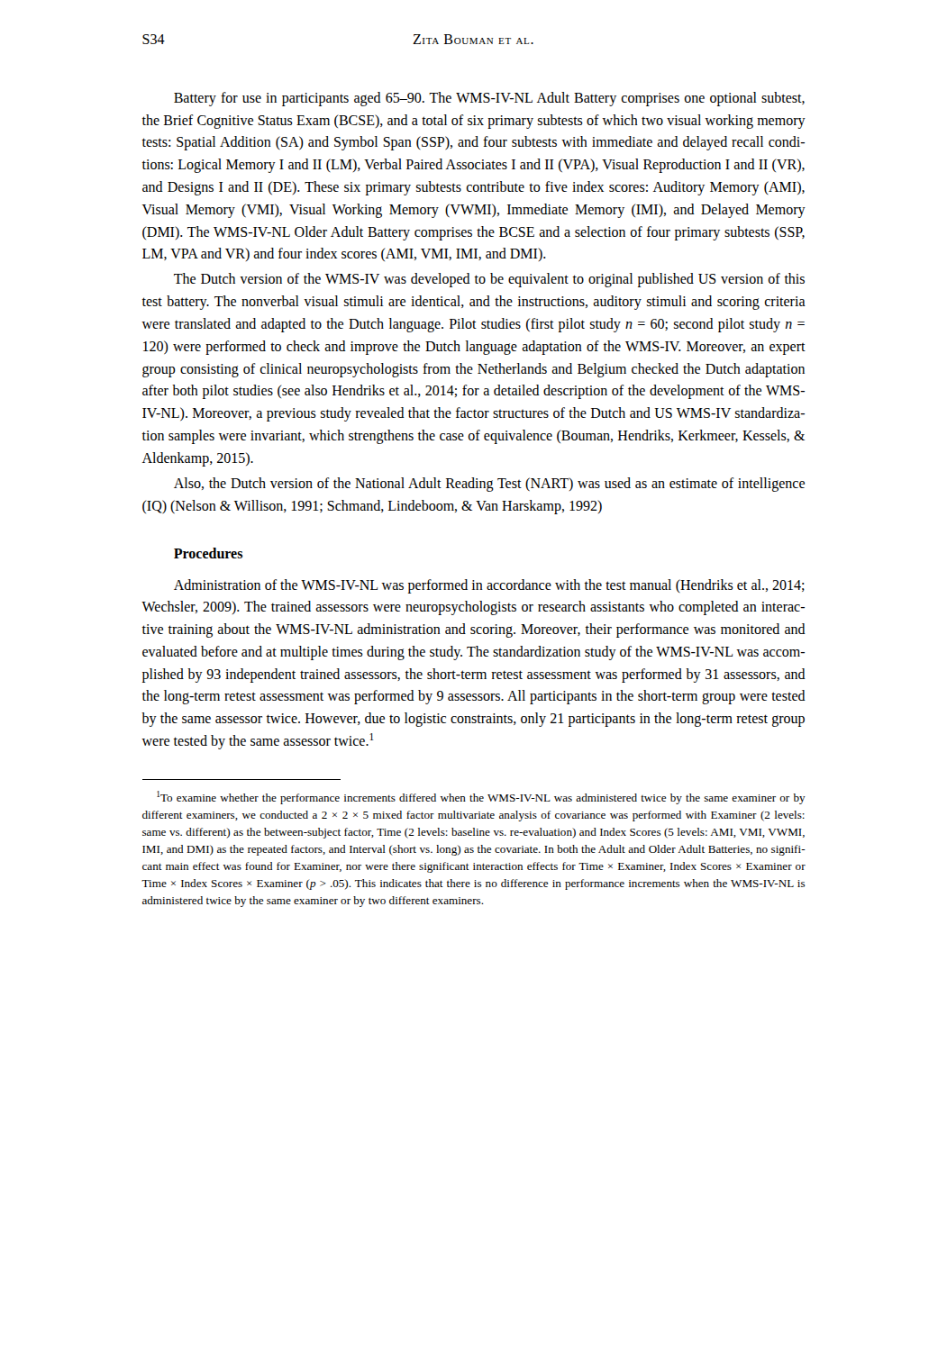S34 Zita Bouman et al. S34
Battery for use in participants aged 65–90. The WMS-IV-NL Adult Battery comprises one optional subtest, the Brief Cognitive Status Exam (BCSE), and a total of six primary subtests of which two visual working memory tests: Spatial Addition (SA) and Symbol Span (SSP), and four subtests with immediate and delayed recall conditions: Logical Memory I and II (LM), Verbal Paired Associates I and II (VPA), Visual Reproduction I and II (VR), and Designs I and II (DE). These six primary subtests contribute to five index scores: Auditory Memory (AMI), Visual Memory (VMI), Visual Working Memory (VWMI), Immediate Memory (IMI), and Delayed Memory (DMI). The WMS-IV-NL Older Adult Battery comprises the BCSE and a selection of four primary subtests (SSP, LM, VPA and VR) and four index scores (AMI, VMI, IMI, and DMI).
The Dutch version of the WMS-IV was developed to be equivalent to original published US version of this test battery. The nonverbal visual stimuli are identical, and the instructions, auditory stimuli and scoring criteria were translated and adapted to the Dutch language. Pilot studies (first pilot study n = 60; second pilot study n = 120) were performed to check and improve the Dutch language adaptation of the WMS-IV. Moreover, an expert group consisting of clinical neuropsychologists from the Netherlands and Belgium checked the Dutch adaptation after both pilot studies (see also Hendriks et al., 2014; for a detailed description of the development of the WMS-IV-NL). Moreover, a previous study revealed that the factor structures of the Dutch and US WMS-IV standardization samples were invariant, which strengthens the case of equivalence (Bouman, Hendriks, Kerkmeer, Kessels, & Aldenkamp, 2015).
Also, the Dutch version of the National Adult Reading Test (NART) was used as an estimate of intelligence (IQ) (Nelson & Willison, 1991; Schmand, Lindeboom, & Van Harskamp, 1992)
Procedures
Administration of the WMS-IV-NL was performed in accordance with the test manual (Hendriks et al., 2014; Wechsler, 2009). The trained assessors were neuropsychologists or research assistants who completed an interactive training about the WMS-IV-NL administration and scoring. Moreover, their performance was monitored and evaluated before and at multiple times during the study. The standardization study of the WMS-IV-NL was accomplished by 93 independent trained assessors, the short-term retest assessment was performed by 31 assessors, and the long-term retest assessment was performed by 9 assessors. All participants in the short-term group were tested by the same assessor twice. However, due to logistic constraints, only 21 participants in the long-term retest group were tested by the same assessor twice.1
1To examine whether the performance increments differed when the WMS-IV-NL was administered twice by the same examiner or by different examiners, we conducted a 2 × 2 × 5 mixed factor multivariate analysis of covariance was performed with Examiner (2 levels: same vs. different) as the between-subject factor, Time (2 levels: baseline vs. re-evaluation) and Index Scores (5 levels: AMI, VMI, VWMI, IMI, and DMI) as the repeated factors, and Interval (short vs. long) as the covariate. In both the Adult and Older Adult Batteries, no significant main effect was found for Examiner, nor were there significant interaction effects for Time × Examiner, Index Scores × Examiner or Time × Index Scores × Examiner (p > .05). This indicates that there is no difference in performance increments when the WMS-IV-NL is administered twice by the same examiner or by two different examiners.